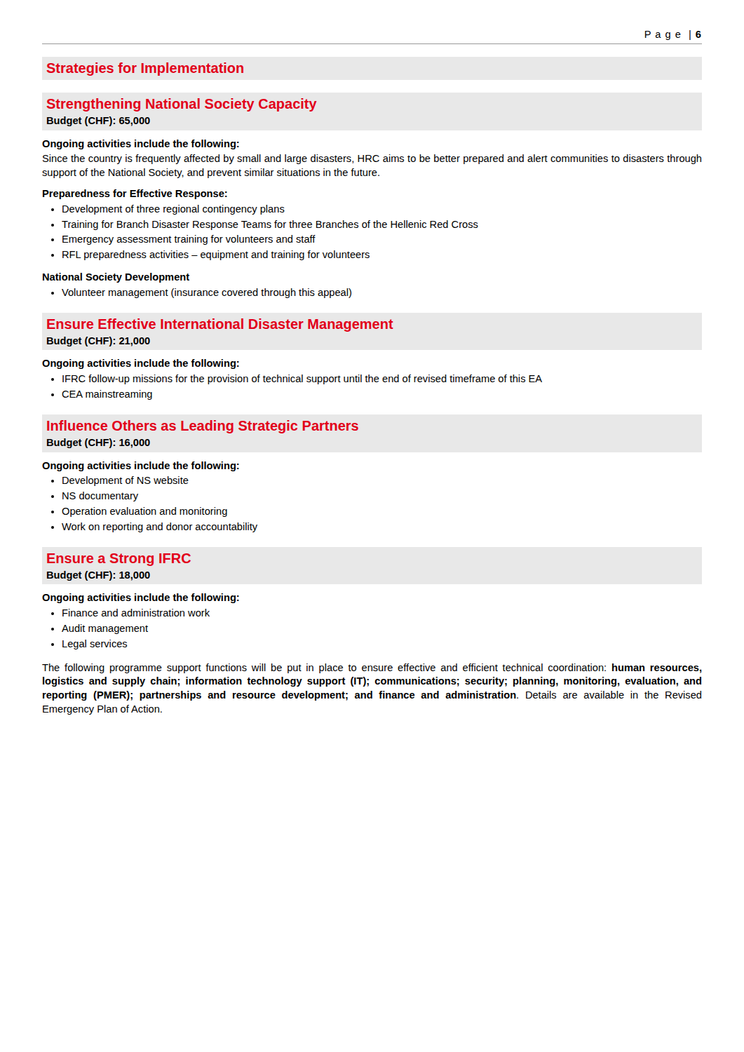P a g e | 6
Strategies for Implementation
Strengthening National Society Capacity
Budget (CHF): 65,000
Ongoing activities include the following:
Since the country is frequently affected by small and large disasters, HRC aims to be better prepared and alert communities to disasters through support of the National Society, and prevent similar situations in the future.
Preparedness for Effective Response:
Development of three regional contingency plans
Training for Branch Disaster Response Teams for three Branches of the Hellenic Red Cross
Emergency assessment training for volunteers and staff
RFL preparedness activities – equipment and training for volunteers
National Society Development
Volunteer management (insurance covered through this appeal)
Ensure Effective International Disaster Management
Budget (CHF): 21,000
Ongoing activities include the following:
IFRC follow-up missions for the provision of technical support until the end of revised timeframe of this EA
CEA mainstreaming
Influence Others as Leading Strategic Partners
Budget (CHF): 16,000
Ongoing activities include the following:
Development of NS website
NS documentary
Operation evaluation and monitoring
Work on reporting and donor accountability
Ensure a Strong IFRC
Budget (CHF): 18,000
Ongoing activities include the following:
Finance and administration work
Audit management
Legal services
The following programme support functions will be put in place to ensure effective and efficient technical coordination: human resources, logistics and supply chain; information technology support (IT); communications; security; planning, monitoring, evaluation, and reporting (PMER); partnerships and resource development; and finance and administration. Details are available in the Revised Emergency Plan of Action.